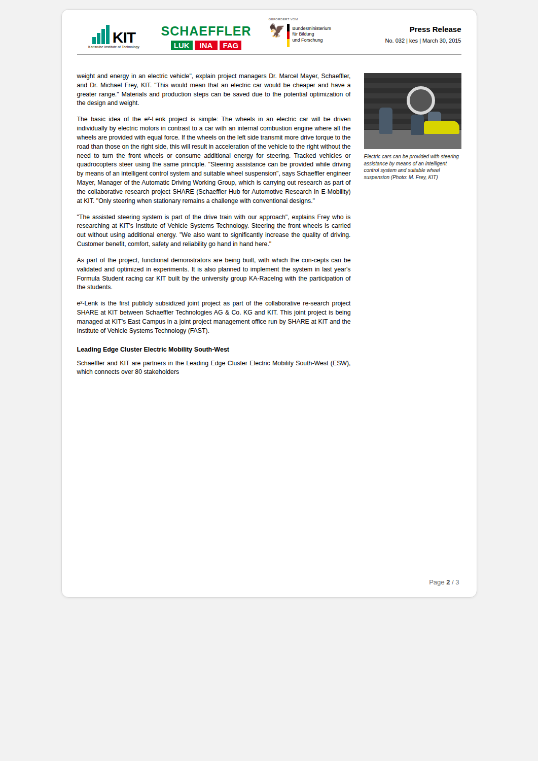KIT
Karlsruhe Institute of Technology
SCHAEFFLER
LUK INA FAG
GEFÖRDERT VOM
🦅
Bundesministerium
für Bildung
und Forschung
Press Release
No. 032 | kes | March 30, 2015
weight and energy in an electric vehicle", explain project managers Dr. Marcel Mayer, Schaeffler, and Dr. Michael Frey, KIT. "This would mean that an electric car would be cheaper and have a greater range." Materials and production steps can be saved due to the potential optimization of the design and weight.
The basic idea of the e²-Lenk project is simple: The wheels in an electric car will be driven individually by electric motors in contrast to a car with an internal combustion engine where all the wheels are provided with equal force. If the wheels on the left side transmit more drive torque to the road than those on the right side, this will result in acceleration of the vehicle to the right without the need to turn the front wheels or consume additional energy for steering. Tracked vehicles or quadrocopters steer using the same principle. "Steering assistance can be provided while driving by means of an intelligent control system and suitable wheel suspension", says Schaeffler engineer Mayer, Manager of the Automatic Driving Working Group, which is carrying out research as part of the collaborative research project SHARE (Schaeffler Hub for Automotive Research in E-Mobility) at KIT. "Only steering when stationary remains a challenge with conventional designs."
"The assisted steering system is part of the drive train with our approach", explains Frey who is researching at KIT's Institute of Vehicle Systems Technology. Steering the front wheels is carried out without using additional energy. "We also want to significantly increase the quality of driving. Customer benefit, comfort, safety and reliability go hand in hand here."
As part of the project, functional demonstrators are being built, with which the con-cepts can be validated and optimized in experiments. It is also planned to implement the system in last year's Formula Student racing car KIT built by the university group KA-RaceIng with the participation of the students.
e²-Lenk is the first publicly subsidized joint project as part of the collaborative re-search project SHARE at KIT between Schaeffler Technologies AG & Co. KG and KIT. This joint project is being managed at KIT's East Campus in a joint project management office run by SHARE at KIT and the Institute of Vehicle Systems Technology (FAST).
Leading Edge Cluster Electric Mobility South-West
Schaeffler and KIT are partners in the Leading Edge Cluster Electric Mobility South-West (ESW), which connects over 80 stakeholders
Electric cars can be provided with steering assistance by means of an intelligent control system and suitable wheel suspension (Photo: M. Frey, KIT)
Page 2 / 3